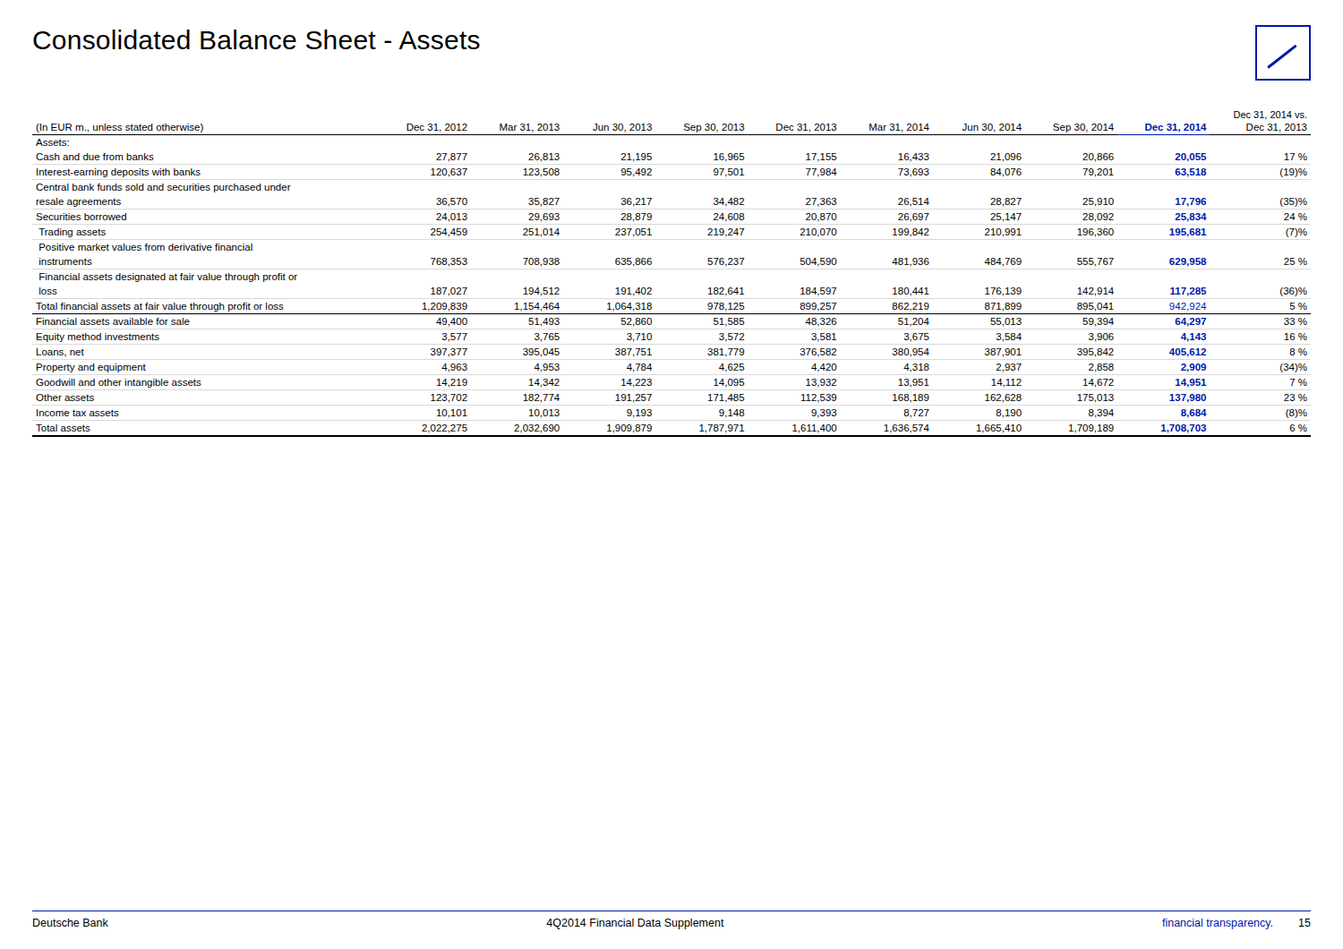Consolidated Balance Sheet - Assets
| | | | | | | | | | | Dec 31, 2014 vs. |
| --- | --- | --- | --- | --- | --- | --- | --- | --- | --- | --- |
| (In EUR m., unless stated otherwise) | Dec 31, 2012 | Mar 31, 2013 | Jun 30, 2013 | Sep 30, 2013 | Dec 31, 2013 | Mar 31, 2014 | Jun 30, 2014 | Sep 30, 2014 | Dec 31, 2014 | Dec 31, 2013 |
| Assets: | | | | | | | | | | |
| Cash and due from banks | 27,877 | 26,813 | 21,195 | 16,965 | 17,155 | 16,433 | 21,096 | 20,866 | 20,055 | 17 % |
| Interest-earning deposits with banks | 120,637 | 123,508 | 95,492 | 97,501 | 77,984 | 73,693 | 84,076 | 79,201 | 63,518 | (19)% |
| Central bank funds sold and securities purchased under | | | | | | | | | | |
| resale agreements | 36,570 | 35,827 | 36,217 | 34,482 | 27,363 | 26,514 | 28,827 | 25,910 | 17,796 | (35)% |
| Securities borrowed | 24,013 | 29,693 | 28,879 | 24,608 | 20,870 | 26,697 | 25,147 | 28,092 | 25,834 | 24 % |
| Trading assets | 254,459 | 251,014 | 237,051 | 219,247 | 210,070 | 199,842 | 210,991 | 196,360 | 195,681 | (7)% |
| Positive market values from derivative financial | | | | | | | | | | |
| instruments | 768,353 | 708,938 | 635,866 | 576,237 | 504,590 | 481,936 | 484,769 | 555,767 | 629,958 | 25 % |
| Financial assets designated at fair value through profit or | | | | | | | | | | |
| loss | 187,027 | 194,512 | 191,402 | 182,641 | 184,597 | 180,441 | 176,139 | 142,914 | 117,285 | (36)% |
| Total financial assets at fair value through profit or loss | 1,209,839 | 1,154,464 | 1,064,318 | 978,125 | 899,257 | 862,219 | 871,899 | 895,041 | 942,924 | 5 % |
| Financial assets available for sale | 49,400 | 51,493 | 52,860 | 51,585 | 48,326 | 51,204 | 55,013 | 59,394 | 64,297 | 33 % |
| Equity method investments | 3,577 | 3,765 | 3,710 | 3,572 | 3,581 | 3,675 | 3,584 | 3,906 | 4,143 | 16 % |
| Loans, net | 397,377 | 395,045 | 387,751 | 381,779 | 376,582 | 380,954 | 387,901 | 395,842 | 405,612 | 8 % |
| Property and equipment | 4,963 | 4,953 | 4,784 | 4,625 | 4,420 | 4,318 | 2,937 | 2,858 | 2,909 | (34)% |
| Goodwill and other intangible assets | 14,219 | 14,342 | 14,223 | 14,095 | 13,932 | 13,951 | 14,112 | 14,672 | 14,951 | 7 % |
| Other assets | 123,702 | 182,774 | 191,257 | 171,485 | 112,539 | 168,189 | 162,628 | 175,013 | 137,980 | 23 % |
| Income tax assets | 10,101 | 10,013 | 9,193 | 9,148 | 9,393 | 8,727 | 8,190 | 8,394 | 8,684 | (8)% |
| Total assets | 2,022,275 | 2,032,690 | 1,909,879 | 1,787,971 | 1,611,400 | 1,636,574 | 1,665,410 | 1,709,189 | 1,708,703 | 6 % |
Deutsche Bank
4Q2014 Financial Data Supplement
financial transparency. 15